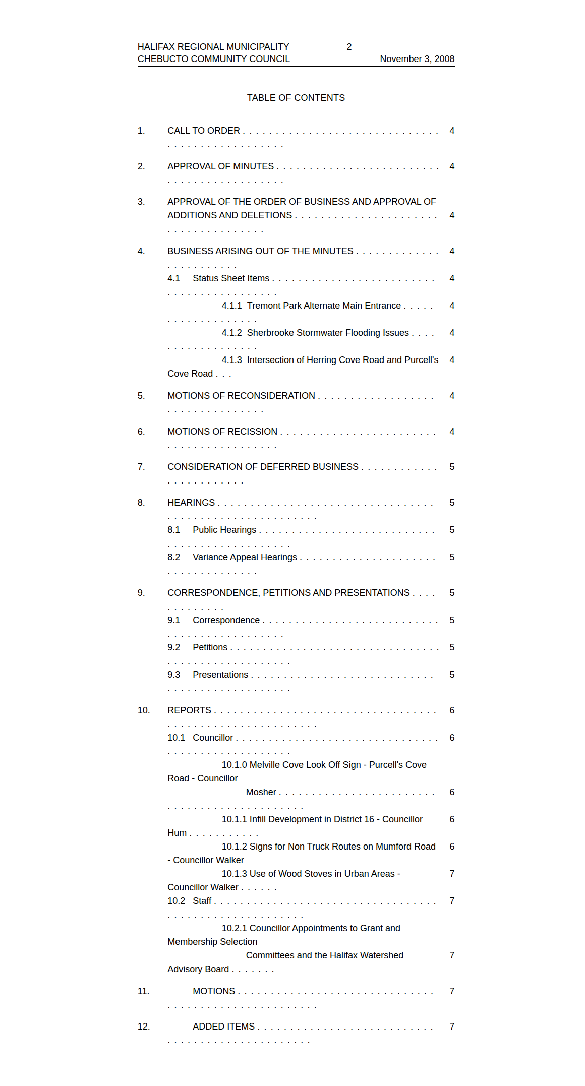| HALIFAX REGIONAL MUNICIPALITY | 2 | |
| CHEBUCTO COMMUNITY COUNCIL | | November 3, 2008 |
TABLE OF CONTENTS
| 1. | CALL TO ORDER . . . . . . . . . . . . . . . . . . . . . . . . . . . . . . . . . . . . . . . . . . . . . . . . | 4 |
| 2. | APPROVAL OF MINUTES . . . . . . . . . . . . . . . . . . . . . . . . . . . . . . . . . . . . . . . . . . . | 4 |
| 3. | APPROVAL OF THE ORDER OF BUSINESS AND APPROVAL OF | |
| | ADDITIONS AND DELETIONS . . . . . . . . . . . . . . . . . . . . . . . . . . . . . . . . . . . . . | 4 |
| 4. | BUSINESS ARISING OUT OF THE MINUTES . . . . . . . . . . . . . . . . . . . . . . . . | 4 |
| | 4.1 Status Sheet Items . . . . . . . . . . . . . . . . . . . . . . . . . . . . . . . . . . . . . . . . . . | 4 |
| | 4.1.1 Tremont Park Alternate Main Entrance . . . . . . . . . . . . . . . . . . . | 4 |
| | 4.1.2 Sherbrooke Stormwater Flooding Issues . . . . . . . . . . . . . . . . . . | 4 |
| | 4.1.3 Intersection of Herring Cove Road and Purcell's Cove Road . . . | 4 |
| 5. | MOTIONS OF RECONSIDERATION . . . . . . . . . . . . . . . . . . . . . . . . . . . . . . . . . | 4 |
| 6. | MOTIONS OF RECISSION . . . . . . . . . . . . . . . . . . . . . . . . . . . . . . . . . . . . . . . . . | 4 |
| 7. | CONSIDERATION OF DEFERRED BUSINESS . . . . . . . . . . . . . . . . . . . . . . . . | 5 |
| 8. | HEARINGS . . . . . . . . . . . . . . . . . . . . . . . . . . . . . . . . . . . . . . . . . . . . . . . . . . . . . . . . | 5 |
| | 8.1 Public Hearings . . . . . . . . . . . . . . . . . . . . . . . . . . . . . . . . . . . . . . . . . . . . . . | 5 |
| | 8.2 Variance Appeal Hearings . . . . . . . . . . . . . . . . . . . . . . . . . . . . . . . . . . . | 5 |
| 9. | CORRESPONDENCE, PETITIONS AND PRESENTATIONS . . . . . . . . . . . . . | 5 |
| | 9.1 Correspondence . . . . . . . . . . . . . . . . . . . . . . . . . . . . . . . . . . . . . . . . . . . . . | 5 |
| | 9.2 Petitions . . . . . . . . . . . . . . . . . . . . . . . . . . . . . . . . . . . . . . . . . . . . . . . . . . . | 5 |
| | 9.3 Presentations . . . . . . . . . . . . . . . . . . . . . . . . . . . . . . . . . . . . . . . . . . . . . . . | 5 |
| 10. | REPORTS . . . . . . . . . . . . . . . . . . . . . . . . . . . . . . . . . . . . . . . . . . . . . . . . . . . . . . . . . | 6 |
| | 10.1 Councillor . . . . . . . . . . . . . . . . . . . . . . . . . . . . . . . . . . . . . . . . . . . . . . . . . . | 6 |
| | 10.1.0 Melville Cove Look Off Sign - Purcell's Cove Road - Councillor | |
| | Mosher . . . . . . . . . . . . . . . . . . . . . . . . . . . . . . . . . . . . . . . . . . . . . | 6 |
| | 10.1.1 Infill Development in District 16 - Councillor Hum . . . . . . . . . . . | 6 |
| | 10.1.2 Signs for Non Truck Routes on Mumford Road - Councillor Walker | 6 |
| | 10.1.3 Use of Wood Stoves in Urban Areas - Councillor Walker . . . . . . | 7 |
| | 10.2 Staff . . . . . . . . . . . . . . . . . . . . . . . . . . . . . . . . . . . . . . . . . . . . . . . . . . . . . . . | 7 |
| | 10.2.1 Councillor Appointments to Grant and Membership Selection | |
| | Committees and the Halifax Watershed Advisory Board . . . . . . . | 7 |
| 11. | MOTIONS . . . . . . . . . . . . . . . . . . . . . . . . . . . . . . . . . . . . . . . . . . . . . . . . . . . . . | 7 |
| 12. | ADDED ITEMS . . . . . . . . . . . . . . . . . . . . . . . . . . . . . . . . . . . . . . . . . . . . . . . . . | 7 |